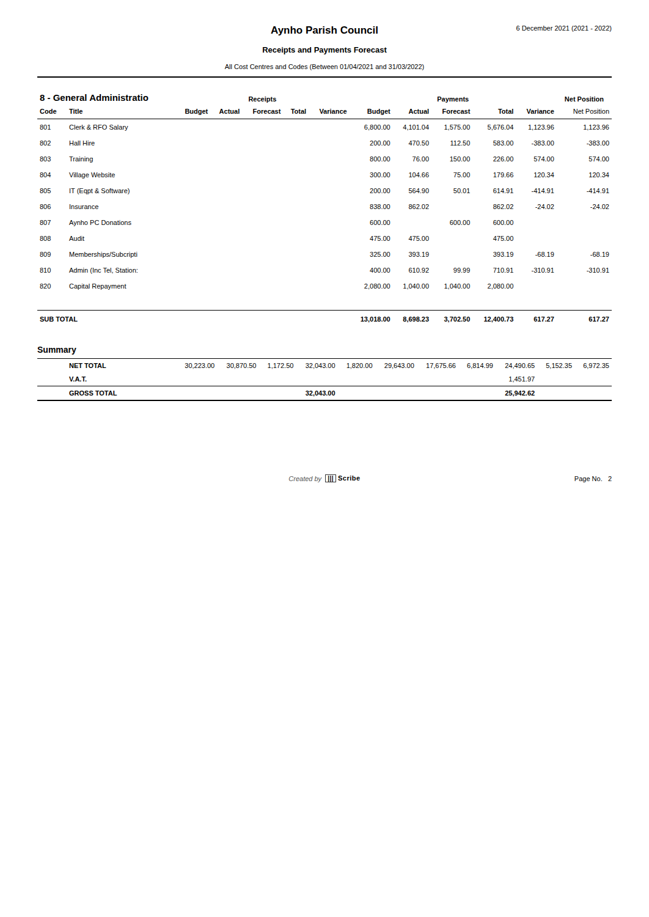6 December 2021 (2021 - 2022)
Aynho Parish Council
Receipts and Payments Forecast
All Cost Centres and Codes (Between 01/04/2021 and 31/03/2022)
| 8 - General Administratio | Receipts | Payments | Net Position |
| --- | --- | --- | --- |
| Code | Title | Budget | Actual | Forecast | Total | Variance | Budget | Actual | Forecast | Total | Variance | Net Position |
| 801 | Clerk & RFO Salary | | | | | | 6,800.00 | 4,101.04 | 1,575.00 | 5,676.04 | 1,123.96 | 1,123.96 |
| 802 | Hall Hire | | | | | | 200.00 | 470.50 | 112.50 | 583.00 | -383.00 | -383.00 |
| 803 | Training | | | | | | 800.00 | 76.00 | 150.00 | 226.00 | 574.00 | 574.00 |
| 804 | Village Website | | | | | | 300.00 | 104.66 | 75.00 | 179.66 | 120.34 | 120.34 |
| 805 | IT (Eqpt & Software) | | | | | | 200.00 | 564.90 | 50.01 | 614.91 | -414.91 | -414.91 |
| 806 | Insurance | | | | | | 838.00 | 862.02 | | 862.02 | -24.02 | -24.02 |
| 807 | Aynho PC Donations | | | | | | 600.00 | | 600.00 | 600.00 | | |
| 808 | Audit | | | | | | 475.00 | 475.00 | | 475.00 | | |
| 809 | Memberships/Subcripti | | | | | | 325.00 | 393.19 | | 393.19 | -68.19 | -68.19 |
| 810 | Admin (Inc Tel, Station: | | | | | | 400.00 | 610.92 | 99.99 | 710.91 | -310.91 | -310.91 |
| 820 | Capital Repayment | | | | | | 2,080.00 | 1,040.00 | 1,040.00 | 2,080.00 | | |
| SUB TOTAL | | | | | | 13,018.00 | 8,698.23 | 3,702.50 | 12,400.73 | 617.27 | 617.27 |
Summary
| | NET TOTAL | 30,223.00 | 30,870.50 | 1,172.50 | 32,043.00 | 1,820.00 | 29,643.00 | 17,675.66 | 6,814.99 | 24,490.65 | 5,152.35 | 6,972.35 |
| | V.A.T. | | | | | | | | | 1,451.97 | | |
| | GROSS TOTAL | | | | 32,043.00 | | | | | 25,942.62 | | |
Created by |||Scribe Page No. 2